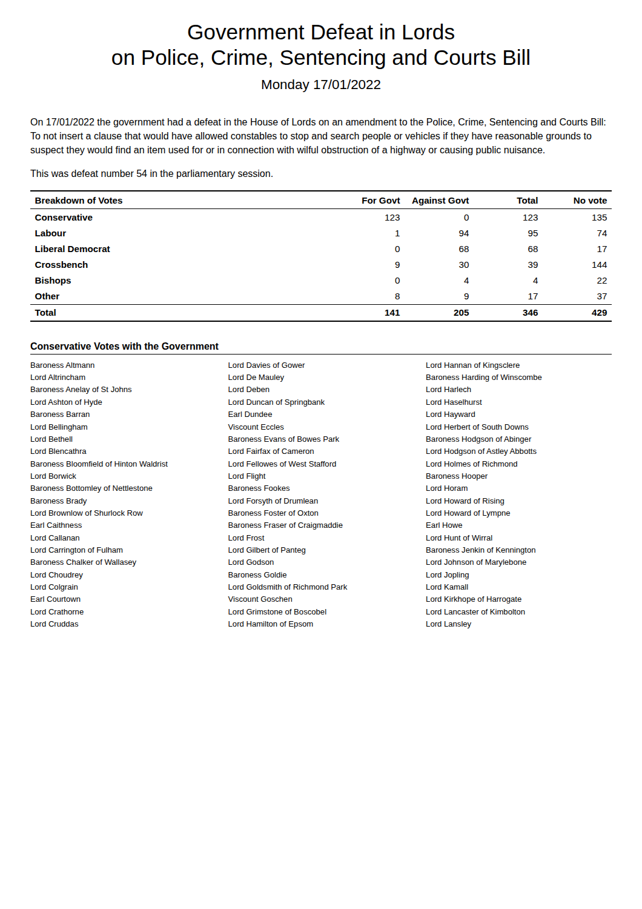Government Defeat in Lords
on Police, Crime, Sentencing and Courts Bill
Monday 17/01/2022
On 17/01/2022 the government had a defeat in the House of Lords on an amendment to the Police, Crime, Sentencing and Courts Bill: To not insert a clause that would have allowed constables to stop and search people or vehicles if they have reasonable grounds to suspect they would find an item used for or in connection with wilful obstruction of a highway or causing public nuisance.
This was defeat number 54 in the parliamentary session.
| Breakdown of Votes | For Govt | Against Govt | Total | No vote |
| --- | --- | --- | --- | --- |
| Conservative | 123 | 0 | 123 | 135 |
| Labour | 1 | 94 | 95 | 74 |
| Liberal Democrat | 0 | 68 | 68 | 17 |
| Crossbench | 9 | 30 | 39 | 144 |
| Bishops | 0 | 4 | 4 | 22 |
| Other | 8 | 9 | 17 | 37 |
| Total | 141 | 205 | 346 | 429 |
Conservative Votes with the Government
Baroness Altmann
Lord Altrincham
Baroness Anelay of St Johns
Lord Ashton of Hyde
Baroness Barran
Lord Bellingham
Lord Bethell
Lord Blencathra
Baroness Bloomfield of Hinton Waldrist
Lord Borwick
Baroness Bottomley of Nettlestone
Baroness Brady
Lord Brownlow of Shurlock Row
Earl Caithness
Lord Callanan
Lord Carrington of Fulham
Baroness Chalker of Wallasey
Lord Choudrey
Lord Colgrain
Earl Courtown
Lord Crathorne
Lord Cruddas
Lord Davies of Gower
Lord De Mauley
Lord Deben
Lord Duncan of Springbank
Earl Dundee
Viscount Eccles
Baroness Evans of Bowes Park
Lord Fairfax of Cameron
Lord Fellowes of West Stafford
Lord Flight
Baroness Fookes
Lord Forsyth of Drumlean
Baroness Foster of Oxton
Baroness Fraser of Craigmaddie
Lord Frost
Lord Gilbert of Panteg
Lord Godson
Baroness Goldie
Lord Goldsmith of Richmond Park
Viscount Goschen
Lord Grimstone of Boscobel
Lord Hamilton of Epsom
Lord Hannan of Kingsclere
Baroness Harding of Winscombe
Lord Harlech
Lord Haselhurst
Lord Hayward
Lord Herbert of South Downs
Baroness Hodgson of Abinger
Lord Hodgson of Astley Abbotts
Lord Holmes of Richmond
Baroness Hooper
Lord Horam
Lord Howard of Rising
Lord Howard of Lympne
Earl Howe
Lord Hunt of Wirral
Baroness Jenkin of Kennington
Lord Johnson of Marylebone
Lord Jopling
Lord Kamall
Lord Kirkhope of Harrogate
Lord Lancaster of Kimbolton
Lord Lansley